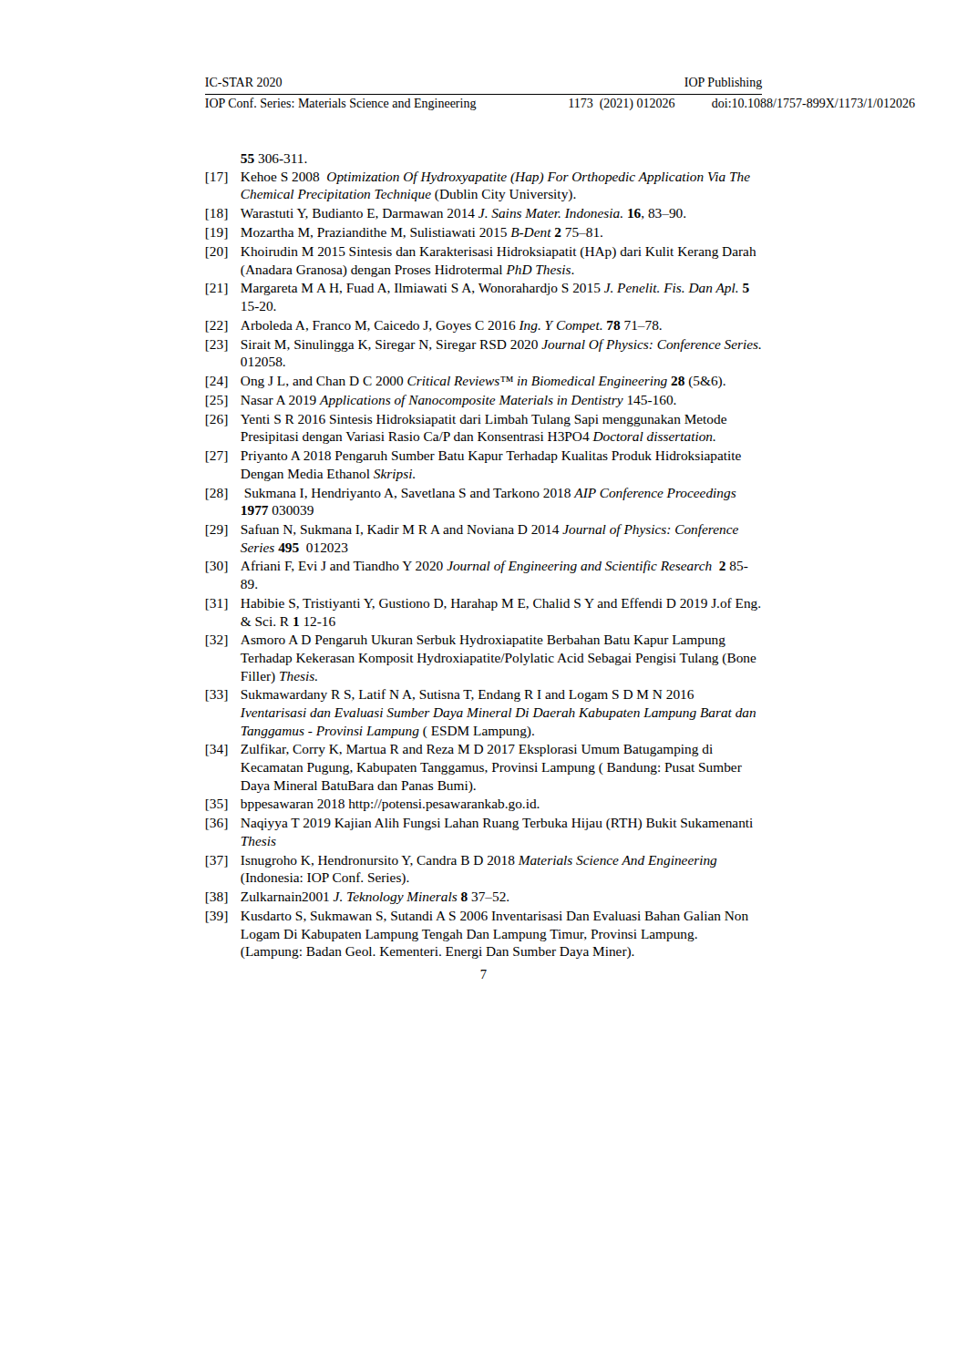IC-STAR 2020
IOP Publishing
IOP Conf. Series: Materials Science and Engineering 1173 (2021) 012026 doi:10.1088/1757-899X/1173/1/012026
55 306-311.
[17] Kehoe S 2008 Optimization Of Hydroxyapatite (Hap) For Orthopedic Application Via The Chemical Precipitation Technique (Dublin City University).
[18] Warastuti Y, Budianto E, Darmawan 2014 J. Sains Mater. Indonesia. 16, 83–90.
[19] Mozartha M, Praziandithe M, Sulistiawati 2015 B-Dent 2 75–81.
[20] Khoirudin M 2015 Sintesis dan Karakterisasi Hidroksiapatit (HAp) dari Kulit Kerang Darah (Anadara Granosa) dengan Proses Hidrotermal PhD Thesis.
[21] Margareta M A H, Fuad A, Ilmiawati S A, Wonorahardjo S 2015 J. Penelit. Fis. Dan Apl. 5 15-20.
[22] Arboleda A, Franco M, Caicedo J, Goyes C 2016 Ing. Y Compet. 78 71–78.
[23] Sirait M, Sinulingga K, Siregar N, Siregar RSD 2020 Journal Of Physics: Conference Series. 012058.
[24] Ong J L, and Chan D C 2000 Critical Reviews™ in Biomedical Engineering 28 (5&6).
[25] Nasar A 2019 Applications of Nanocomposite Materials in Dentistry 145-160.
[26] Yenti S R 2016 Sintesis Hidroksiapatit dari Limbah Tulang Sapi menggunakan Metode Presipitasi dengan Variasi Rasio Ca/P dan Konsentrasi H3PO4 Doctoral dissertation.
[27] Priyanto A 2018 Pengaruh Sumber Batu Kapur Terhadap Kualitas Produk Hidroksiapatite Dengan Media Ethanol Skripsi.
[28] Sukmana I, Hendriyanto A, Savetlana S and Tarkono 2018 AIP Conference Proceedings 1977 030039
[29] Safuan N, Sukmana I, Kadir M R A and Noviana D 2014 Journal of Physics: Conference Series 495 012023
[30] Afriani F, Evi J and Tiandho Y 2020 Journal of Engineering and Scientific Research 2 85-89.
[31] Habibie S, Tristiyanti Y, Gustiono D, Harahap M E, Chalid S Y and Effendi D 2019 J.of Eng. & Sci. R 1 12-16
[32] Asmoro A D Pengaruh Ukuran Serbuk Hydroxiapatite Berbahan Batu Kapur Lampung Terhadap Kekerasan Komposit Hydroxiapatite/Polylatic Acid Sebagai Pengisi Tulang (Bone Filler) Thesis.
[33] Sukmawardany R S, Latif N A, Sutisna T, Endang R I and Logam S D M N 2016 Iventarisasi dan Evaluasi Sumber Daya Mineral Di Daerah Kabupaten Lampung Barat dan Tanggamus - Provinsi Lampung ( ESDM Lampung).
[34] Zulfikar, Corry K, Martua R and Reza M D 2017 Eksplorasi Umum Batugamping di Kecamatan Pugung, Kabupaten Tanggamus, Provinsi Lampung ( Bandung: Pusat Sumber Daya Mineral BatuBara dan Panas Bumi).
[35] bppesawaran 2018 http://potensi.pesawarankab.go.id.
[36] Naqiyya T 2019 Kajian Alih Fungsi Lahan Ruang Terbuka Hijau (RTH) Bukit Sukamenanti Thesis
[37] Isnugroho K, Hendronursito Y, Candra B D 2018 Materials Science And Engineering (Indonesia: IOP Conf. Series).
[38] Zulkarnain2001 J. Teknology Minerals 8 37–52.
[39] Kusdarto S, Sukmawan S, Sutandi A S 2006 Inventarisasi Dan Evaluasi Bahan Galian Non Logam Di Kabupaten Lampung Tengah Dan Lampung Timur, Provinsi Lampung. (Lampung: Badan Geol. Kementeri. Energi Dan Sumber Daya Miner).
7